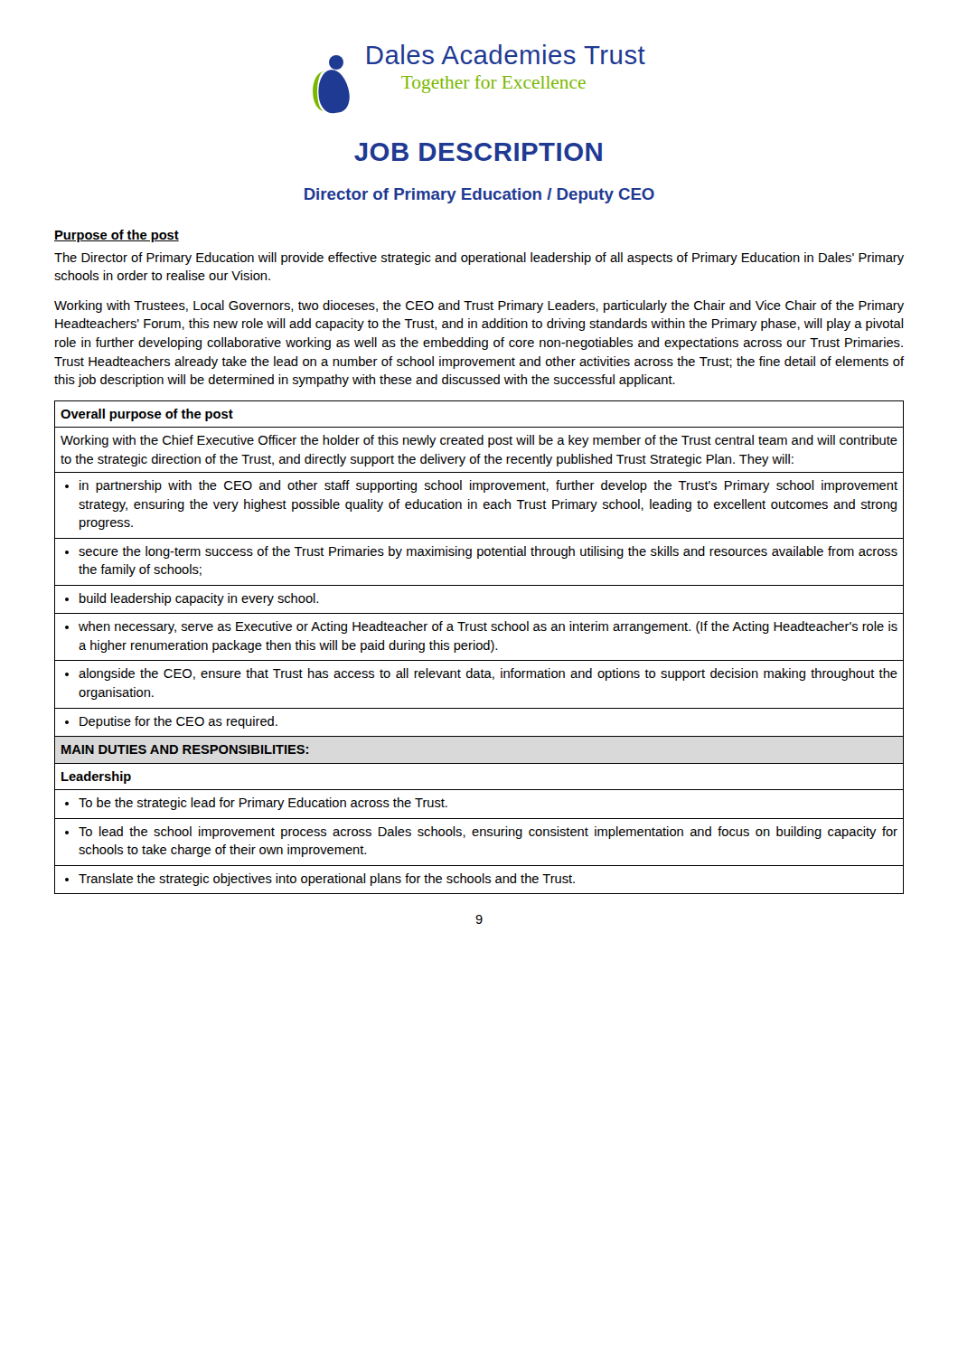Dales Academies Trust
Together for Excellence
JOB DESCRIPTION
Director of Primary Education / Deputy CEO
Purpose of the post
The Director of Primary Education will provide effective strategic and operational leadership of all aspects of Primary Education in Dales' Primary schools in order to realise our Vision.
Working with Trustees, Local Governors, two dioceses, the CEO and Trust Primary Leaders, particularly the Chair and Vice Chair of the Primary Headteachers' Forum, this new role will add capacity to the Trust, and in addition to driving standards within the Primary phase, will play a pivotal role in further developing collaborative working as well as the embedding of core non-negotiables and expectations across our Trust Primaries. Trust Headteachers already take the lead on a number of school improvement and other activities across the Trust; the fine detail of elements of this job description will be determined in sympathy with these and discussed with the successful applicant.
| Overall purpose of the post |
| Working with the Chief Executive Officer the holder of this newly created post will be a key member of the Trust central team and will contribute to the strategic direction of the Trust, and directly support the delivery of the recently published Trust Strategic Plan. They will: |
| in partnership with the CEO and other staff supporting school improvement, further develop the Trust's Primary school improvement strategy, ensuring the very highest possible quality of education in each Trust Primary school, leading to excellent outcomes and strong progress. |
| secure the long-term success of the Trust Primaries by maximising potential through utilising the skills and resources available from across the family of schools; |
| build leadership capacity in every school. |
| when necessary, serve as Executive or Acting Headteacher of a Trust school as an interim arrangement. (If the Acting Headteacher's role is a higher renumeration package then this will be paid during this period). |
| alongside the CEO, ensure that Trust has access to all relevant data, information and options to support decision making throughout the organisation. |
| Deputise for the CEO as required. |
| MAIN DUTIES AND RESPONSIBILITIES: |
| Leadership |
| To be the strategic lead for Primary Education across the Trust. |
| To lead the school improvement process across Dales schools, ensuring consistent implementation and focus on building capacity for schools to take charge of their own improvement. |
| Translate the strategic objectives into operational plans for the schools and the Trust. |
9